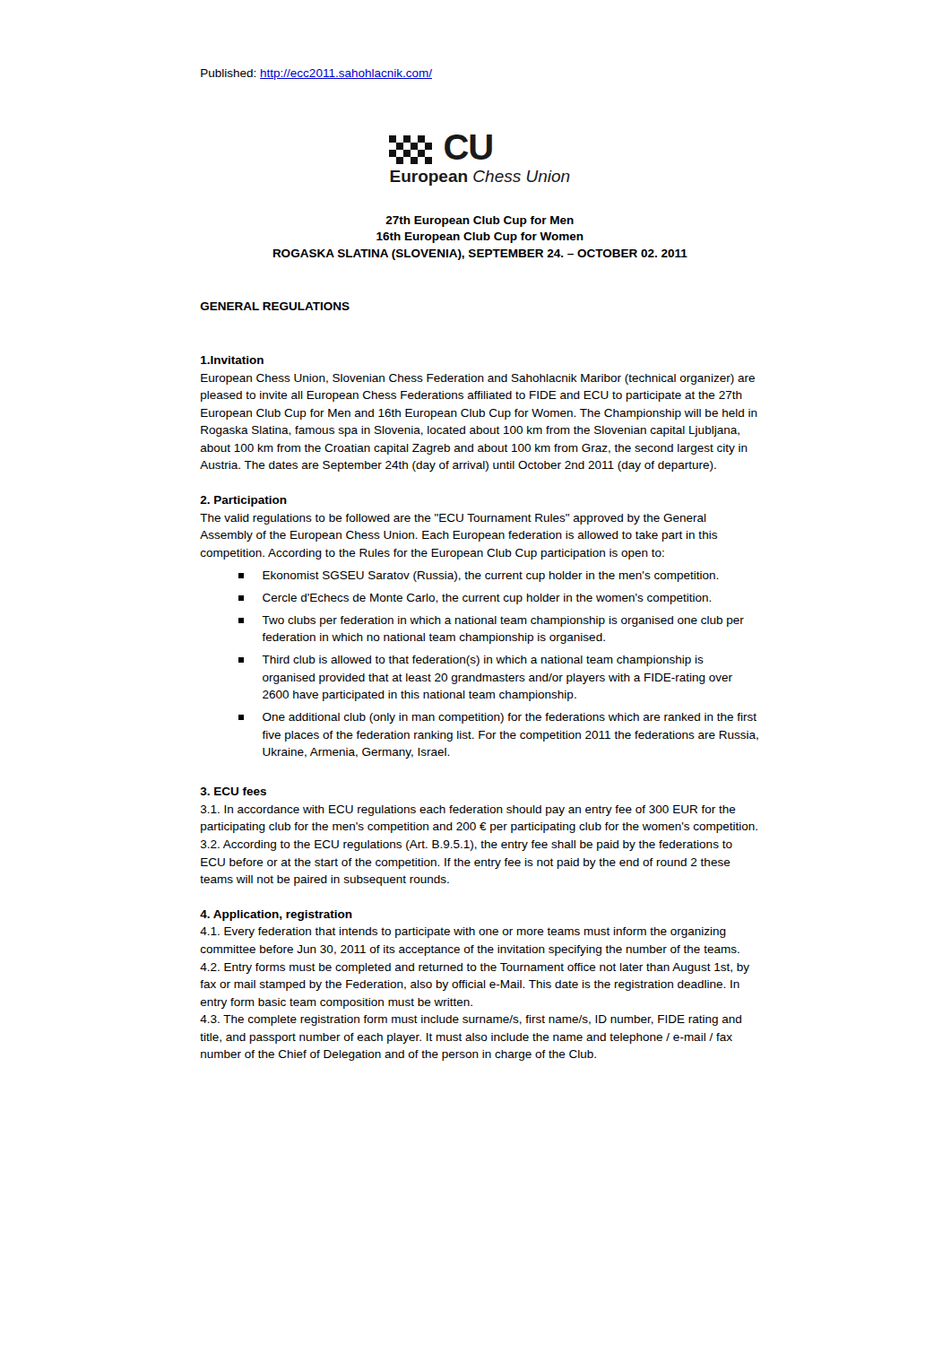Published: http://ecc2011.sahohlacnik.com/
CU
European Chess Union
27th European Club Cup for Men 16th European Club Cup for Women ROGASKA SLATINA (SLOVENIA), SEPTEMBER 24. – OCTOBER 02. 2011
GENERAL REGULATIONS
1.Invitation
European Chess Union, Slovenian Chess Federation and Sahohlacnik Maribor (technical organizer) are pleased to invite all European Chess Federations affiliated to FIDE and ECU to participate at the 27th European Club Cup for Men and 16th European Club Cup for Women. The Championship will be held in Rogaska Slatina, famous spa in Slovenia, located about 100 km from the Slovenian capital Ljubljana, about 100 km from the Croatian capital Zagreb and about 100 km from Graz, the second largest city in Austria. The dates are September 24th (day of arrival) until October 2nd 2011 (day of departure).
2. Participation
The valid regulations to be followed are the "ECU Tournament Rules" approved by the General Assembly of the European Chess Union. Each European federation is allowed to take part in this competition. According to the Rules for the European Club Cup participation is open to:
Ekonomist SGSEU Saratov (Russia), the current cup holder in the men's competition.
Cercle d'Echecs de Monte Carlo, the current cup holder in the women's competition.
Two clubs per federation in which a national team championship is organised one club per federation in which no national team championship is organised.
Third club is allowed to that federation(s) in which a national team championship is organised provided that at least 20 grandmasters and/or players with a FIDE-rating over 2600 have participated in this national team championship.
One additional club (only in man competition) for the federations which are ranked in the first five places of the federation ranking list. For the competition 2011 the federations are Russia, Ukraine, Armenia, Germany, Israel.
3. ECU fees
3.1. In accordance with ECU regulations each federation should pay an entry fee of 300 EUR for the participating club for the men's competition and 200 € per participating club for the women's competition.
3.2. According to the ECU regulations (Art. B.9.5.1), the entry fee shall be paid by the federations to ECU before or at the start of the competition. If the entry fee is not paid by the end of round 2 these teams will not be paired in subsequent rounds.
4. Application, registration
4.1. Every federation that intends to participate with one or more teams must inform the organizing committee before Jun 30, 2011 of its acceptance of the invitation specifying the number of the teams.
4.2. Entry forms must be completed and returned to the Tournament office not later than August 1st, by fax or mail stamped by the Federation, also by official e-Mail. This date is the registration deadline. In entry form basic team composition must be written.
4.3. The complete registration form must include surname/s, first name/s, ID number, FIDE rating and title, and passport number of each player. It must also include the name and telephone / e-mail / fax number of the Chief of Delegation and of the person in charge of the Club.